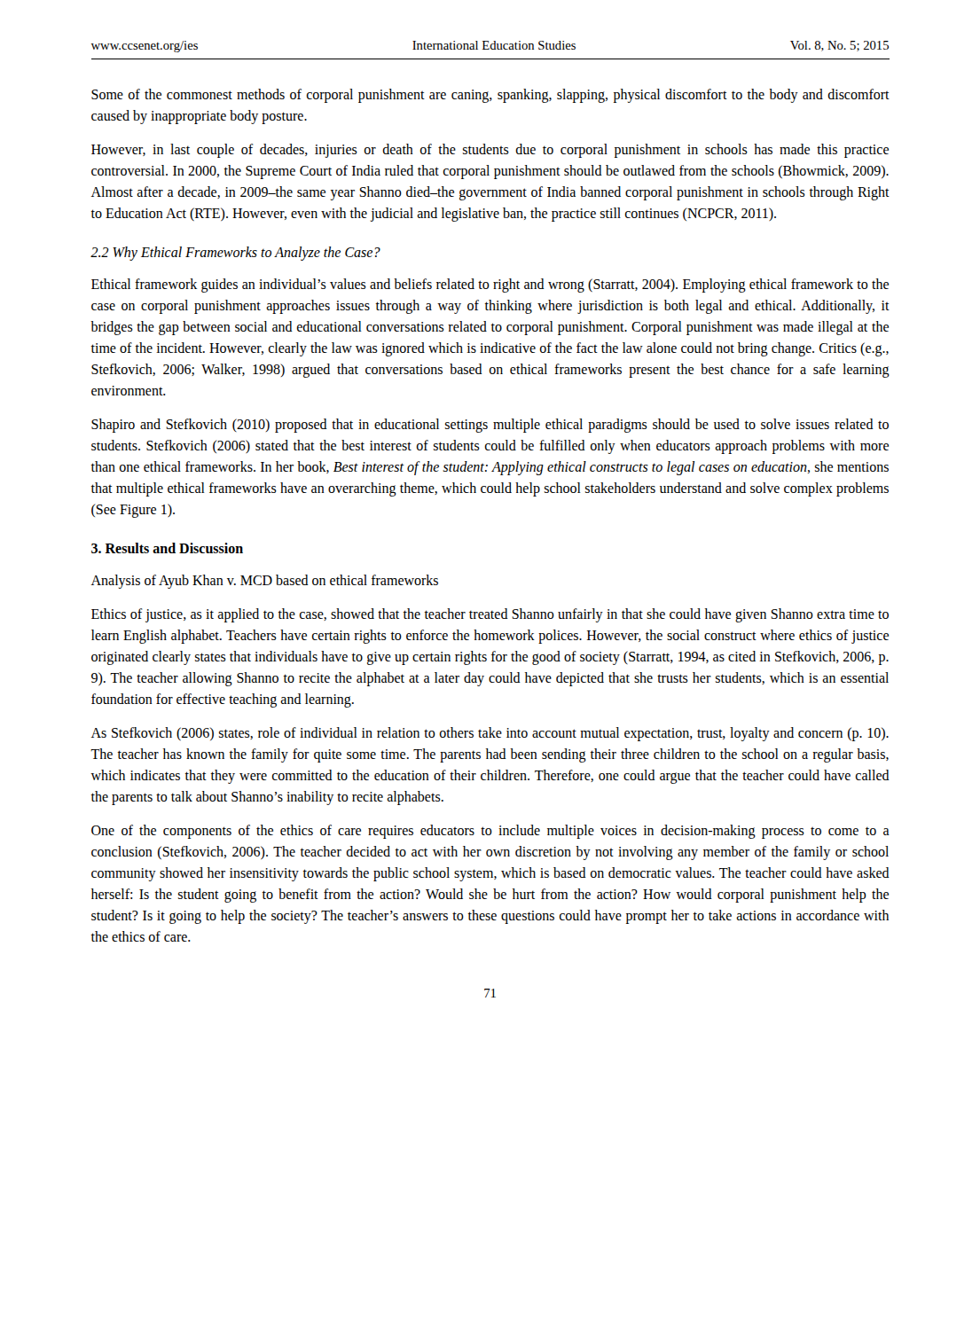www.ccsenet.org/ies International Education Studies Vol. 8, No. 5; 2015
Some of the commonest methods of corporal punishment are caning, spanking, slapping, physical discomfort to the body and discomfort caused by inappropriate body posture.
However, in last couple of decades, injuries or death of the students due to corporal punishment in schools has made this practice controversial. In 2000, the Supreme Court of India ruled that corporal punishment should be outlawed from the schools (Bhowmick, 2009). Almost after a decade, in 2009–the same year Shanno died–the government of India banned corporal punishment in schools through Right to Education Act (RTE). However, even with the judicial and legislative ban, the practice still continues (NCPCR, 2011).
2.2 Why Ethical Frameworks to Analyze the Case?
Ethical framework guides an individual’s values and beliefs related to right and wrong (Starratt, 2004). Employing ethical framework to the case on corporal punishment approaches issues through a way of thinking where jurisdiction is both legal and ethical. Additionally, it bridges the gap between social and educational conversations related to corporal punishment. Corporal punishment was made illegal at the time of the incident. However, clearly the law was ignored which is indicative of the fact the law alone could not bring change. Critics (e.g., Stefkovich, 2006; Walker, 1998) argued that conversations based on ethical frameworks present the best chance for a safe learning environment.
Shapiro and Stefkovich (2010) proposed that in educational settings multiple ethical paradigms should be used to solve issues related to students. Stefkovich (2006) stated that the best interest of students could be fulfilled only when educators approach problems with more than one ethical frameworks. In her book, Best interest of the student: Applying ethical constructs to legal cases on education, she mentions that multiple ethical frameworks have an overarching theme, which could help school stakeholders understand and solve complex problems (See Figure 1).
3. Results and Discussion
Analysis of Ayub Khan v. MCD based on ethical frameworks
Ethics of justice, as it applied to the case, showed that the teacher treated Shanno unfairly in that she could have given Shanno extra time to learn English alphabet. Teachers have certain rights to enforce the homework polices. However, the social construct where ethics of justice originated clearly states that individuals have to give up certain rights for the good of society (Starratt, 1994, as cited in Stefkovich, 2006, p. 9). The teacher allowing Shanno to recite the alphabet at a later day could have depicted that she trusts her students, which is an essential foundation for effective teaching and learning.
As Stefkovich (2006) states, role of individual in relation to others take into account mutual expectation, trust, loyalty and concern (p. 10). The teacher has known the family for quite some time. The parents had been sending their three children to the school on a regular basis, which indicates that they were committed to the education of their children. Therefore, one could argue that the teacher could have called the parents to talk about Shanno’s inability to recite alphabets.
One of the components of the ethics of care requires educators to include multiple voices in decision-making process to come to a conclusion (Stefkovich, 2006). The teacher decided to act with her own discretion by not involving any member of the family or school community showed her insensitivity towards the public school system, which is based on democratic values. The teacher could have asked herself: Is the student going to benefit from the action? Would she be hurt from the action? How would corporal punishment help the student? Is it going to help the society? The teacher’s answers to these questions could have prompt her to take actions in accordance with the ethics of care.
71